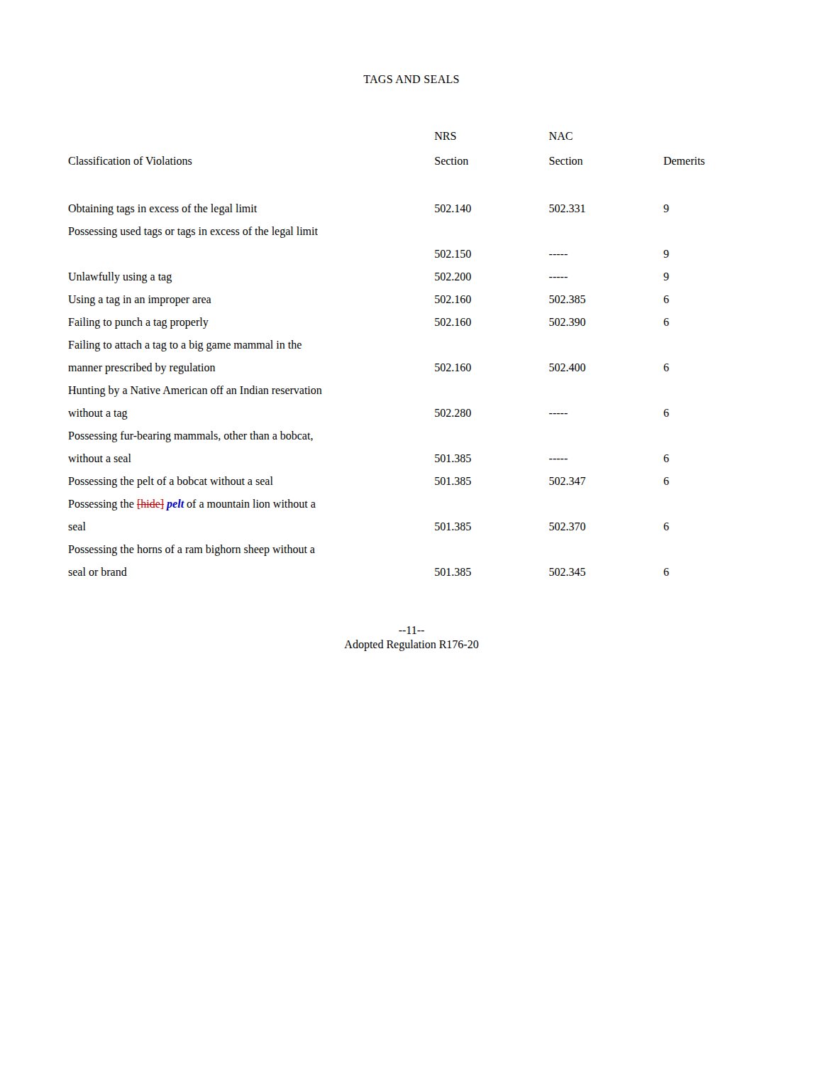TAGS AND SEALS
| | NRS | NAC | |
| --- | --- | --- | --- |
| Classification of Violations | Section | Section | Demerits |
| Obtaining tags in excess of the legal limit | 502.140 | 502.331 | 9 |
| Possessing used tags or tags in excess of the legal limit | | | |
| | 502.150 | ----- | 9 |
| Unlawfully using a tag | 502.200 | ----- | 9 |
| Using a tag in an improper area | 502.160 | 502.385 | 6 |
| Failing to punch a tag properly | 502.160 | 502.390 | 6 |
| Failing to attach a tag to a big game mammal in the | | | |
| manner prescribed by regulation | 502.160 | 502.400 | 6 |
| Hunting by a Native American off an Indian reservation | | | |
| without a tag | 502.280 | ----- | 6 |
| Possessing fur-bearing mammals, other than a bobcat, | | | |
| without a seal | 501.385 | ----- | 6 |
| Possessing the pelt of a bobcat without a seal | 501.385 | 502.347 | 6 |
| Possessing the [hide] pelt of a mountain lion without a | | | |
| seal | 501.385 | 502.370 | 6 |
| Possessing the horns of a ram bighorn sheep without a | | | |
| seal or brand | 501.385 | 502.345 | 6 |
--11--
Adopted Regulation R176-20